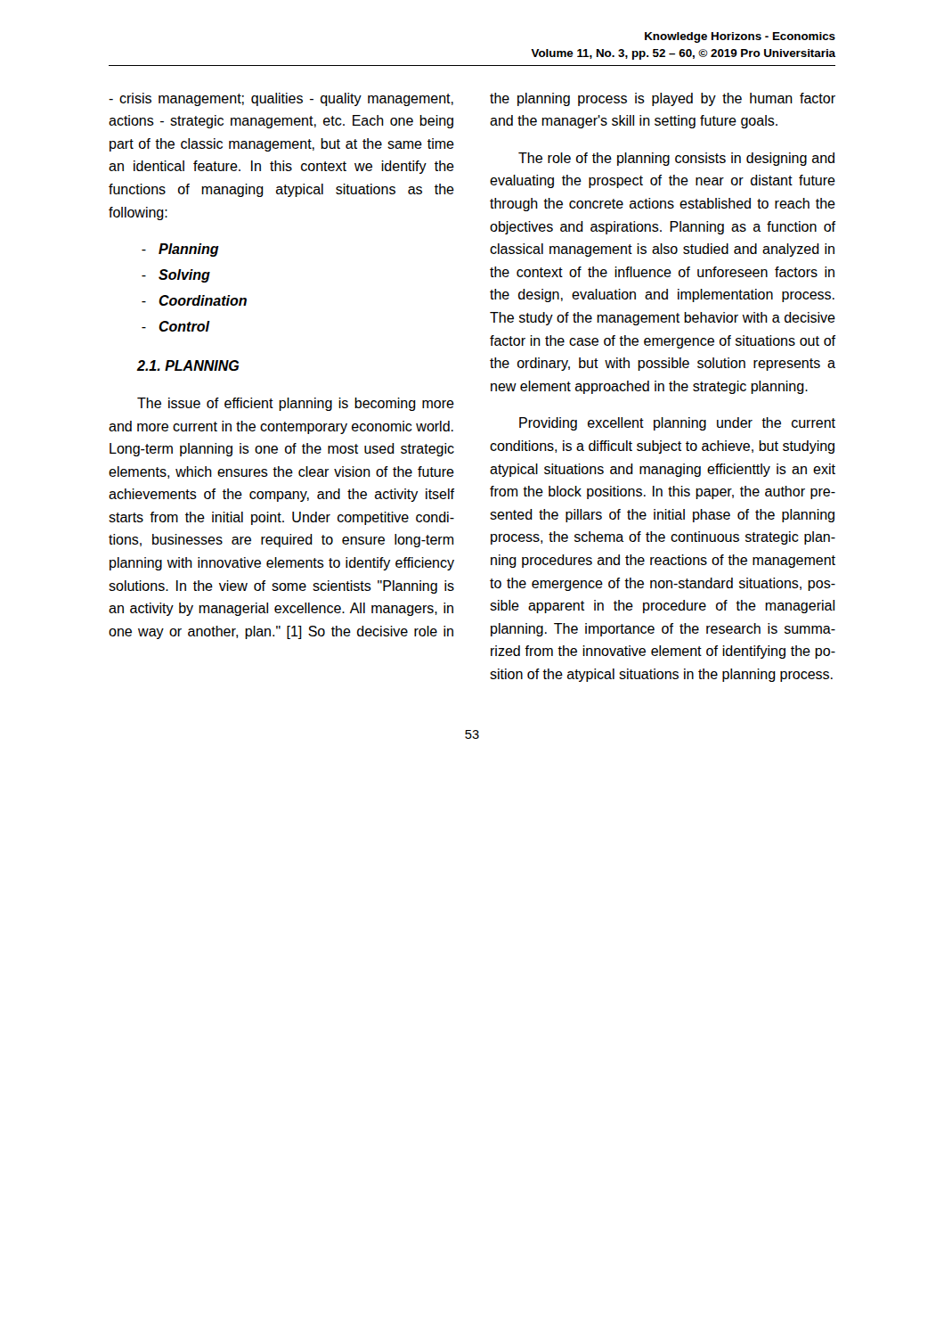Knowledge Horizons - Economics
Volume 11, No. 3, pp. 52 – 60, © 2019 Pro Universitaria
- crisis management; qualities - quality management, actions - strategic management, etc. Each one being part of the classic management, but at the same time an identical feature. In this context we identify the functions of managing atypical situations as the following:
Planning
Solving
Coordination
Control
2.1. PLANNING
The issue of efficient planning is becoming more and more current in the contemporary economic world. Long-term planning is one of the most used strategic elements, which ensures the clear vision of the future achievements of the company, and the activity itself starts from the initial point. Under competitive conditions, businesses are required to ensure long-term planning with innovative elements to identify efficiency solutions. In the view of some scientists "Planning is an activity by managerial excellence. All managers, in one way or another, plan." [1] So the decisive role in the planning process is played by the human factor and the manager's skill in setting future goals.
The role of the planning consists in designing and evaluating the prospect of the near or distant future through the concrete actions established to reach the objectives and aspirations. Planning as a function of classical management is also studied and analyzed in the context of the influence of unforeseen factors in the design, evaluation and implementation process. The study of the management behavior with a decisive factor in the case of the emergence of situations out of the ordinary, but with possible solution represents a new element approached in the strategic planning.
Providing excellent planning under the current conditions, is a difficult subject to achieve, but studying atypical situations and managing efficienttly is an exit from the block positions. In this paper, the author presented the pillars of the initial phase of the planning process, the schema of the continuous strategic planning procedures and the reactions of the management to the emergence of the non-standard situations, possible apparent in the procedure of the managerial planning. The importance of the research is summarized from the innovative element of identifying the position of the atypical situations in the planning process.
53